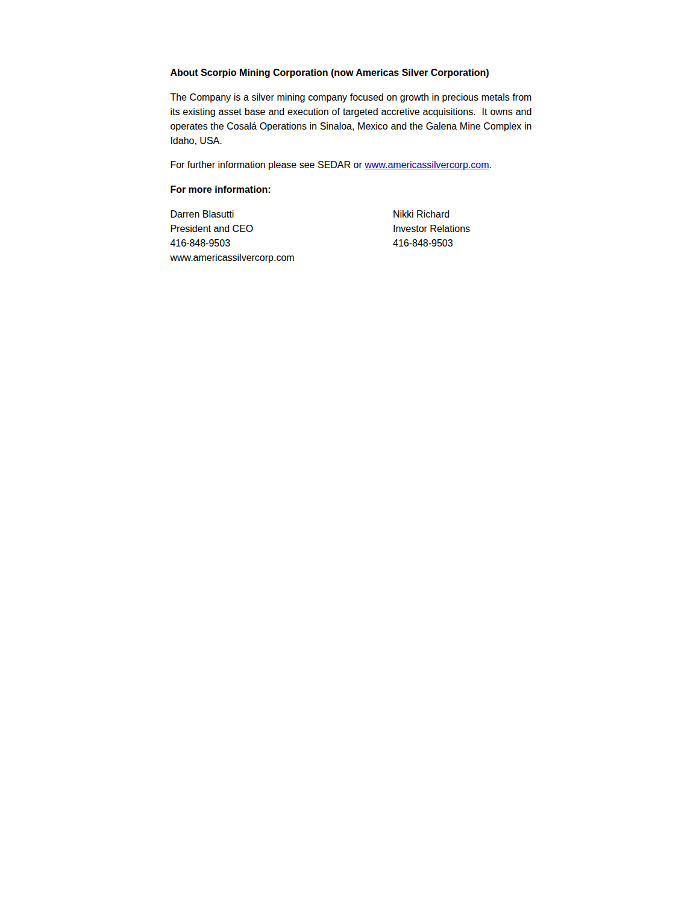About Scorpio Mining Corporation (now Americas Silver Corporation)
The Company is a silver mining company focused on growth in precious metals from its existing asset base and execution of targeted accretive acquisitions. It owns and operates the Cosalá Operations in Sinaloa, Mexico and the Galena Mine Complex in Idaho, USA.
For further information please see SEDAR or www.americassilvercorp.com.
For more information:
| Darren Blasutti | Nikki Richard |
| President and CEO | Investor Relations |
| 416-848-9503 | 416-848-9503 |
| www.americassilvercorp.com | |